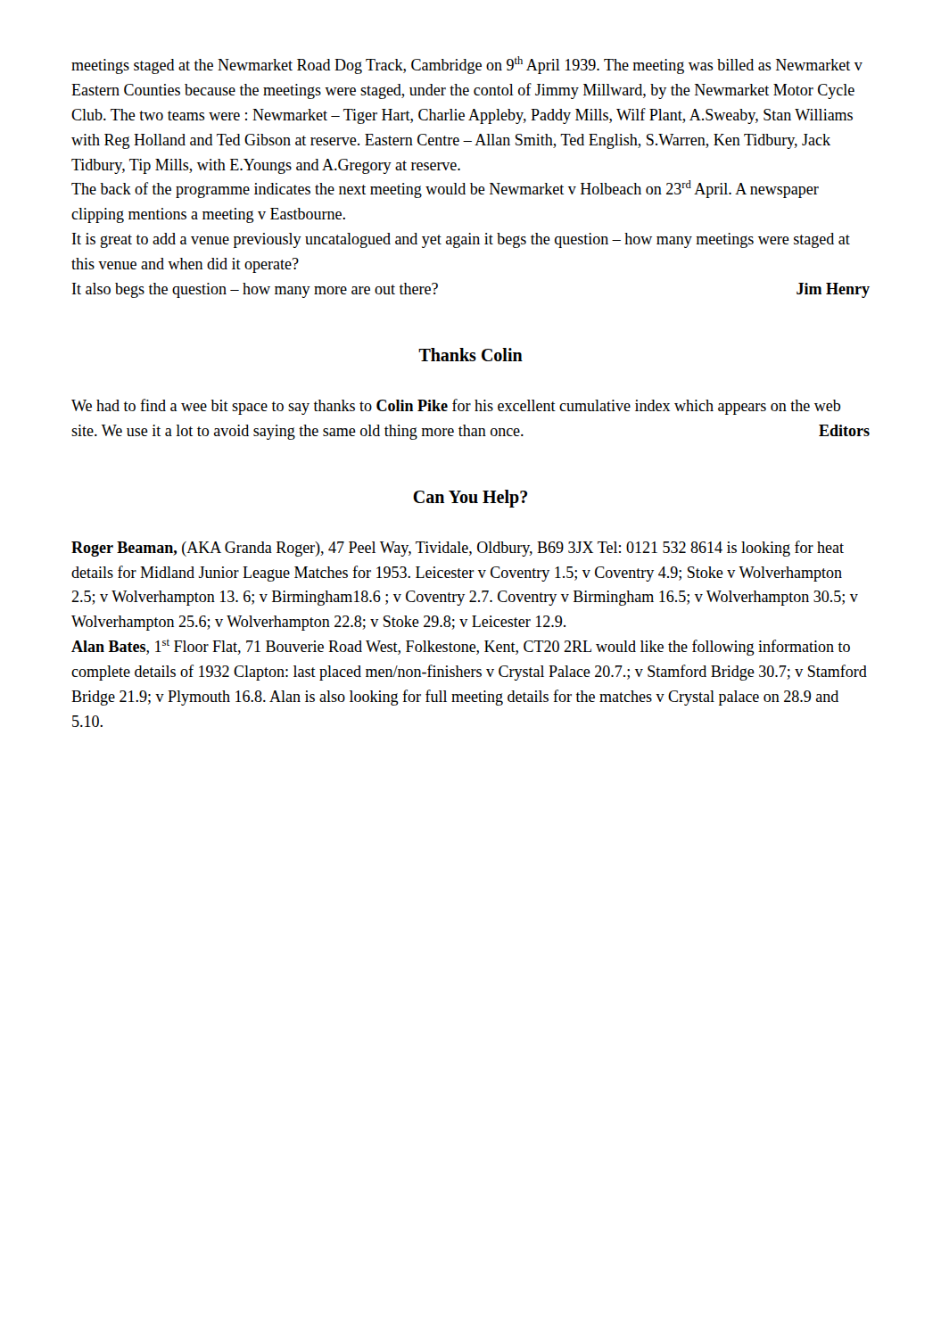meetings staged at the Newmarket Road Dog Track, Cambridge on 9th April 1939. The meeting was billed as Newmarket v Eastern Counties because the meetings were staged, under the contol of Jimmy Millward, by the Newmarket Motor Cycle Club. The two teams were : Newmarket – Tiger Hart, Charlie Appleby, Paddy Mills, Wilf Plant, A.Sweaby, Stan Williams with Reg Holland and Ted Gibson at reserve. Eastern Centre – Allan Smith, Ted English, S.Warren, Ken Tidbury, Jack Tidbury, Tip Mills, with E.Youngs and A.Gregory at reserve.
The back of the programme indicates the next meeting would be Newmarket v Holbeach on 23rd April. A newspaper clipping mentions a meeting v Eastbourne.
It is great to add a venue previously uncatalogued and yet again it begs the question – how many meetings were staged at this venue and when did it operate?
It also begs the question – how many more are out there? Jim Henry
Thanks Colin
We had to find a wee bit space to say thanks to Colin Pike for his excellent cumulative index which appears on the web site. We use it a lot to avoid saying the same old thing more than once. Editors
Can You Help?
Roger Beaman, (AKA Granda Roger), 47 Peel Way, Tividale, Oldbury, B69 3JX Tel: 0121 532 8614 is looking for heat details for Midland Junior League Matches for 1953. Leicester v Coventry 1.5; v Coventry 4.9; Stoke v Wolverhampton 2.5; v Wolverhampton 13. 6; v Birmingham18.6 ; v Coventry 2.7. Coventry v Birmingham 16.5; v Wolverhampton 30.5; v Wolverhampton 25.6; v Wolverhampton 22.8; v Stoke 29.8; v Leicester 12.9.
Alan Bates, 1st Floor Flat, 71 Bouverie Road West, Folkestone, Kent, CT20 2RL would like the following information to complete details of 1932 Clapton: last placed men/non-finishers v Crystal Palace 20.7.; v Stamford Bridge 30.7; v Stamford Bridge 21.9; v Plymouth 16.8. Alan is also looking for full meeting details for the matches v Crystal palace on 28.9 and 5.10.